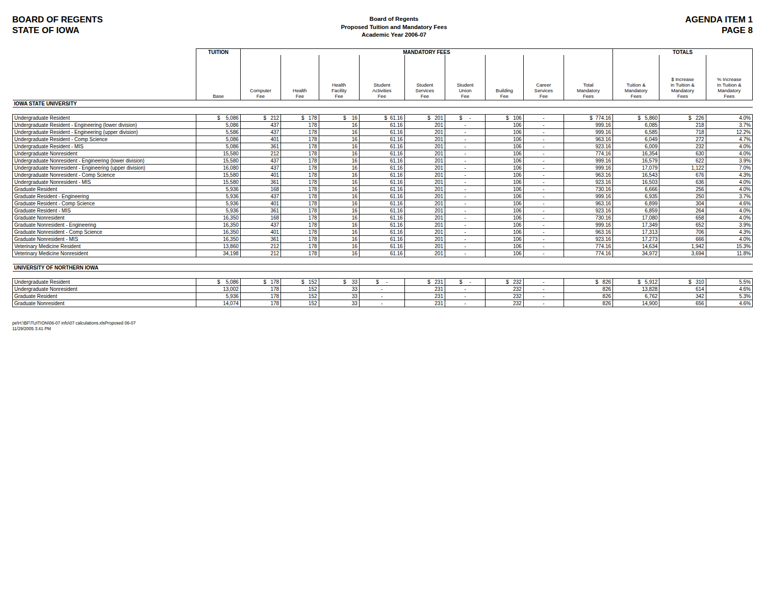BOARD OF REGENTS
STATE OF IOWA
Board of Regents
Proposed Tuition and Mandatory Fees
Academic Year 2006-07
AGENDA ITEM 1
PAGE 8
| | TUITION | MANDATORY FEES | TOTALS |
| --- | --- | --- | --- |
| | Base | Computer Fee | Health Fee | Health Facility Fee | Student Activities Fee | Student Services Fee | Student Union Fee | Building Fee | Career Services Fee | Total Mandatory Fees | Tuition & Mandatory Fees | $ Increase in Tuition & Mandatory Fees | % Increase In Tuition & Mandatory Fees |
| IOWA STATE UNIVERSITY | | | | | | | | | | | | | |
| Undergraduate Resident | $ 5,086 | $ 212 | $ 178 | $ 16 | $ 61.16 | $ 201 | $ - | $ 106 | - | $ 774.16 | $ 5,860 | $ 226 | 4.0% |
| Undergraduate Resident - Engineering (lower division) | 5,086 | 437 | 178 | 16 | 61.16 | 201 | - | 106 | - | 999.16 | 6,085 | 218 | 3.7% |
| Undergraduate Resident - Engineering (upper division) | 5,586 | 437 | 178 | 16 | 61.16 | 201 | - | 106 | - | 999.16 | 6,585 | 718 | 12.2% |
| Undergraduate Resident - Comp Science | 5,086 | 401 | 178 | 16 | 61.16 | 201 | - | 106 | - | 963.16 | 6,049 | 272 | 4.7% |
| Undergraduate Resident - MIS | 5,086 | 361 | 178 | 16 | 61.16 | 201 | - | 106 | - | 923.16 | 6,009 | 232 | 4.0% |
| Undergraduate Nonresident | 15,580 | 212 | 178 | 16 | 61.16 | 201 | - | 106 | - | 774.16 | 16,354 | 630 | 4.0% |
| Undergraduate Nonresident - Engineering (lower division) | 15,580 | 437 | 178 | 16 | 61.16 | 201 | - | 106 | - | 999.16 | 16,579 | 622 | 3.9% |
| Undergraduate Nonresident - Engineering (upper division) | 16,080 | 437 | 178 | 16 | 61.16 | 201 | - | 106 | - | 999.16 | 17,079 | 1,122 | 7.0% |
| Undergraduate Nonresident - Comp Science | 15,580 | 401 | 178 | 16 | 61.16 | 201 | - | 106 | - | 963.16 | 16,543 | 676 | 4.3% |
| Undergraduate Nonresident - MIS | 15,580 | 361 | 178 | 16 | 61.16 | 201 | - | 106 | - | 923.16 | 16,503 | 636 | 4.0% |
| Graduate Resident | 5,936 | 168 | 178 | 16 | 61.16 | 201 | - | 106 | - | 730.16 | 6,666 | 256 | 4.0% |
| Graduate Resident - Engineering | 5,936 | 437 | 178 | 16 | 61.16 | 201 | - | 106 | - | 999.16 | 6,935 | 250 | 3.7% |
| Graduate Resident - Comp Science | 5,936 | 401 | 178 | 16 | 61.16 | 201 | - | 106 | - | 963.16 | 6,899 | 304 | 4.6% |
| Graduate Resident - MIS | 5,936 | 361 | 178 | 16 | 61.16 | 201 | - | 106 | - | 923.16 | 6,859 | 264 | 4.0% |
| Graduate Nonresident | 16,350 | 168 | 178 | 16 | 61.16 | 201 | - | 106 | - | 730.16 | 17,080 | 658 | 4.0% |
| Graduate Nonresident - Engineering | 16,350 | 437 | 178 | 16 | 61.16 | 201 | - | 106 | - | 999.16 | 17,349 | 652 | 3.9% |
| Graduate Nonresident - Comp Science | 16,350 | 401 | 178 | 16 | 61.16 | 201 | - | 106 | - | 963.16 | 17,313 | 706 | 4.3% |
| Graduate Nonresident - MIS | 16,350 | 361 | 178 | 16 | 61.16 | 201 | - | 106 | - | 923.16 | 17,273 | 666 | 4.0% |
| Veterinary Medicine Resident | 13,860 | 212 | 178 | 16 | 61.16 | 201 | - | 106 | - | 774.16 | 14,634 | 1,942 | 15.3% |
| Veterinary Medicine Nonresident | 34,198 | 212 | 178 | 16 | 61.16 | 201 | - | 106 | - | 774.16 | 34,972 | 3,694 | 11.8% |
| UNIVERSITY OF NORTHERN IOWA | | | | | | | | | | | | | |
| Undergraduate Resident | $ 5,086 | $ 178 | $ 152 | $ 33 | $ - | $ 231 | $ - | $ 232 | - | $ 826 | $ 5,912 | $ 310 | 5.5% |
| Undergraduate Nonresident | 13,002 | 178 | 152 | 33 | - | 231 | - | 232 | - | 826 | 13,828 | 614 | 4.6% |
| Graduate Resident | 5,936 | 178 | 152 | 33 | - | 231 | - | 232 | - | 826 | 6,762 | 342 | 5.3% |
| Graduate Nonresident | 14,074 | 178 | 152 | 33 | - | 231 | - | 232 | - | 826 | 14,900 | 656 | 4.6% |
pe\H:\BF\TUITION\06-07 info\07 calculations.xlsProposed 06-07
11/29/2005 3:41 PM